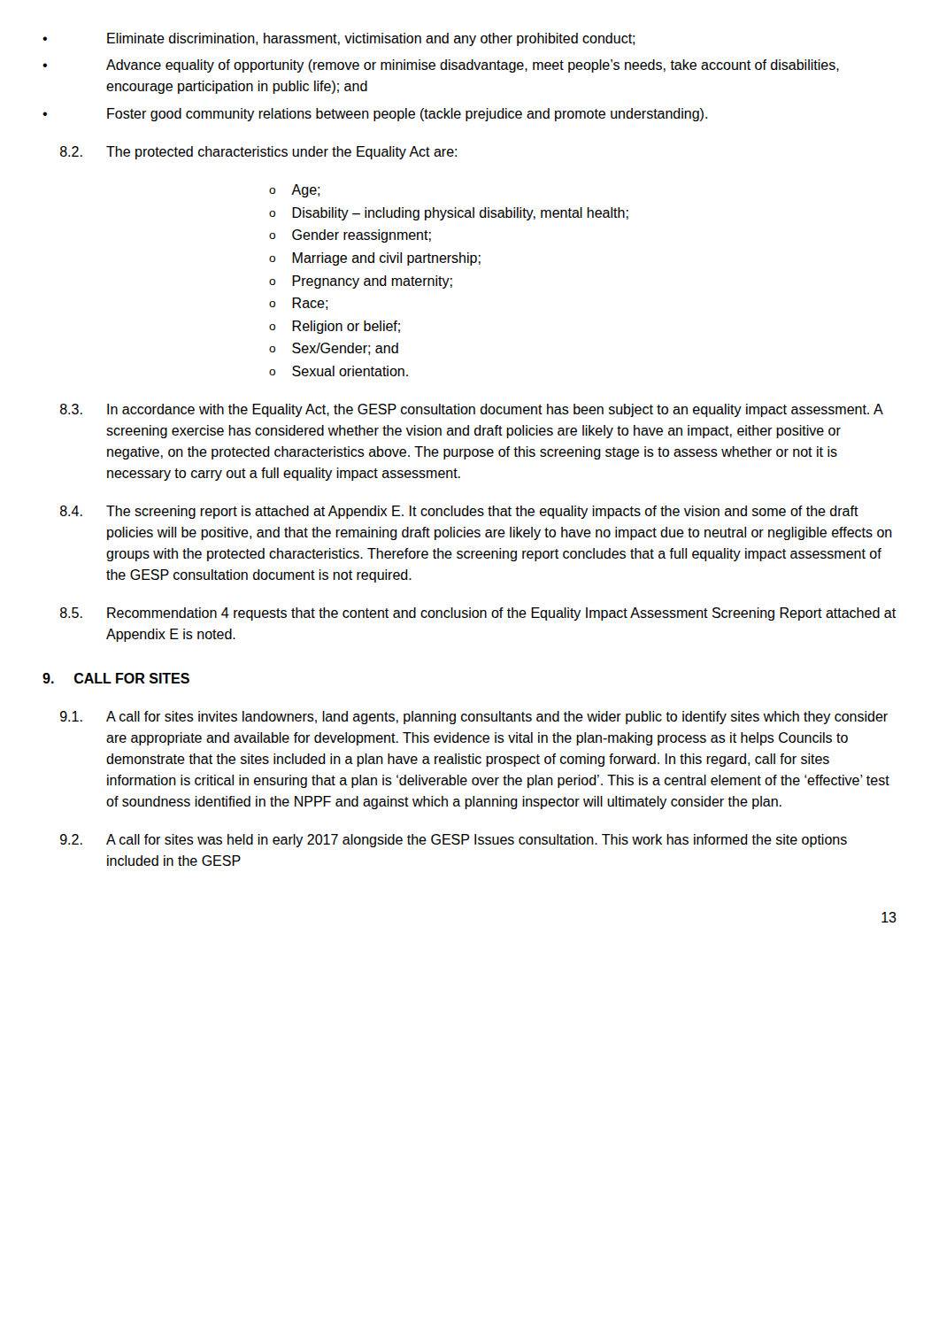Eliminate discrimination, harassment, victimisation and any other prohibited conduct;
Advance equality of opportunity (remove or minimise disadvantage, meet people’s needs, take account of disabilities, encourage participation in public life); and
Foster good community relations between people (tackle prejudice and promote understanding).
8.2.
The protected characteristics under the Equality Act are:
Age;
Disability – including physical disability, mental health;
Gender reassignment;
Marriage and civil partnership;
Pregnancy and maternity;
Race;
Religion or belief;
Sex/Gender; and
Sexual orientation.
8.3.
In accordance with the Equality Act, the GESP consultation document has been subject to an equality impact assessment. A screening exercise has considered whether the vision and draft policies are likely to have an impact, either positive or negative, on the protected characteristics above. The purpose of this screening stage is to assess whether or not it is necessary to carry out a full equality impact assessment.
8.4.
The screening report is attached at Appendix E. It concludes that the equality impacts of the vision and some of the draft policies will be positive, and that the remaining draft policies are likely to have no impact due to neutral or negligible effects on groups with the protected characteristics. Therefore the screening report concludes that a full equality impact assessment of the GESP consultation document is not required.
8.5.
Recommendation 4 requests that the content and conclusion of the Equality Impact Assessment Screening Report attached at Appendix E is noted.
9. CALL FOR SITES
9.1.
A call for sites invites landowners, land agents, planning consultants and the wider public to identify sites which they consider are appropriate and available for development. This evidence is vital in the plan-making process as it helps Councils to demonstrate that the sites included in a plan have a realistic prospect of coming forward. In this regard, call for sites information is critical in ensuring that a plan is ‘deliverable over the plan period’. This is a central element of the ‘effective’ test of soundness identified in the NPPF and against which a planning inspector will ultimately consider the plan.
9.2.
A call for sites was held in early 2017 alongside the GESP Issues consultation. This work has informed the site options included in the GESP
13